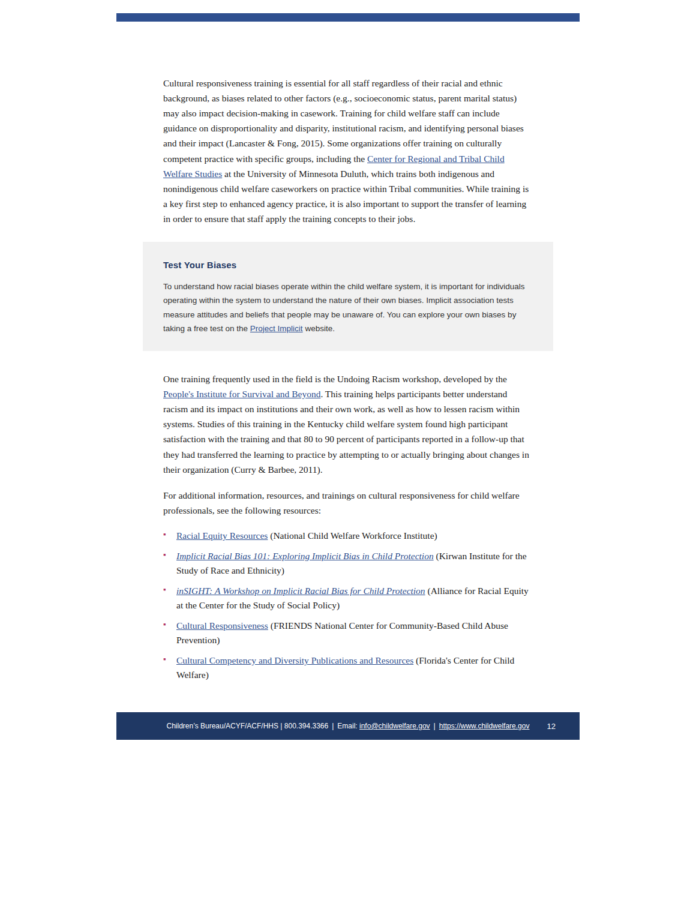Cultural responsiveness training is essential for all staff regardless of their racial and ethnic background, as biases related to other factors (e.g., socioeconomic status, parent marital status) may also impact decision-making in casework. Training for child welfare staff can include guidance on disproportionality and disparity, institutional racism, and identifying personal biases and their impact (Lancaster & Fong, 2015). Some organizations offer training on culturally competent practice with specific groups, including the Center for Regional and Tribal Child Welfare Studies at the University of Minnesota Duluth, which trains both indigenous and nonindigenous child welfare caseworkers on practice within Tribal communities. While training is a key first step to enhanced agency practice, it is also important to support the transfer of learning in order to ensure that staff apply the training concepts to their jobs.
Test Your Biases
To understand how racial biases operate within the child welfare system, it is important for individuals operating within the system to understand the nature of their own biases. Implicit association tests measure attitudes and beliefs that people may be unaware of. You can explore your own biases by taking a free test on the Project Implicit website.
One training frequently used in the field is the Undoing Racism workshop, developed by the People's Institute for Survival and Beyond. This training helps participants better understand racism and its impact on institutions and their own work, as well as how to lessen racism within systems. Studies of this training in the Kentucky child welfare system found high participant satisfaction with the training and that 80 to 90 percent of participants reported in a follow-up that they had transferred the learning to practice by attempting to or actually bringing about changes in their organization (Curry & Barbee, 2011).
For additional information, resources, and trainings on cultural responsiveness for child welfare professionals, see the following resources:
Racial Equity Resources (National Child Welfare Workforce Institute)
Implicit Racial Bias 101: Exploring Implicit Bias in Child Protection (Kirwan Institute for the Study of Race and Ethnicity)
inSIGHT: A Workshop on Implicit Racial Bias for Child Protection (Alliance for Racial Equity at the Center for the Study of Social Policy)
Cultural Responsiveness (FRIENDS National Center for Community-Based Child Abuse Prevention)
Cultural Competency and Diversity Publications and Resources (Florida's Center for Child Welfare)
Children’s Bureau/ACYF/ACF/HHS | 800.394.3366|Email: info@childwelfare.gov|https://www.childwelfare.gov 12